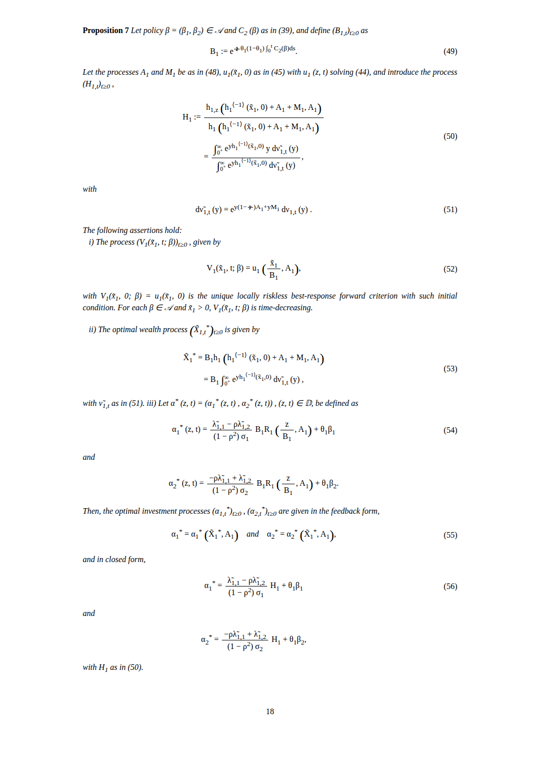Proposition 7 Let policy β = (β1, β2) ∈ 𝒜 and C2 (β) as in (39), and define (B1,t)t≥0 as
B1 := e12θ1(1−θ1) ∫0t C2(β)ds. (49)
Let the processes A1 and M1 be as in (48), u1(x̃1, 0) as in (45) with u1 (z, t) solving (44), and introduce the process (H1,t)t≥0 ,
H1 := h1,z (h1⟨−1⟩ (x̃1, 0) + A1 + M1, A1) h1 (h1⟨−1⟩ (x̃1, 0) + A1 + M1, A1) = ∫∞0+ eyh1⟨−1⟩(x̃1,0) y dν̃1,t (y) ∫∞0+ eyh1⟨−1⟩(x̃1,0) dν̃1,t (y) , (50)
with
dν̃1,t (y) = ey(1−y 2)A1+yM1 dν1,t (y) . (51)
The following assertions hold:
i) The process (V1(x̃1, t; β))t≥0 , given by
V1(x̃1, t; β) = u1 (x̃1 B1, A1), (52)
with V1(x̃1, 0; β) = u1(x̃1, 0) is the unique locally riskless best-response forward criterion with such initial condition. For each β ∈ 𝒜 and x̃1 > 0, V1(x̃1, t; β) is time-decreasing.
ii) The optimal wealth process (X̃1,t*)t≥0 is given by
X̃1* = B1h1 (h1⟨−1⟩ (x̃1, 0) + A1 + M1, A1) = B1 ∫∞0+ eyh1⟨−1⟩(x̃1,0) dν̃1,t (y) , (53)
with ν̃1,t as in (51). iii) Let α* (z, t) = (α1* (z, t) , α2* (z, t)) , (z, t) ∈ 𝔻, be defined as
α1* (z, t) = λ̃1,1 − ρλ̃1,2(1 − ρ2) σ1 B1R1 (zB1, A1) + θ1β1 (54)
and
α2* (z, t) = −ρλ̃1,1 + λ̃1,2(1 − ρ2) σ2 B1R1 (zB1, A1) + θ1β2.
Then, the optimal investment processes (α1,t*)t≥0 , (α2,t*)t≥0 are given in the feedback form,
α1* = α1* (X̃1*, A1) and α2* = α2* (X̃1*, A1), (55)
and in closed form,
α1* = λ̃1,1 − ρλ̃1,2(1 − ρ2) σ1 H1 + θ1β1 (56)
and
α2* = −ρλ̃1,1 + λ̃1,2(1 − ρ2) σ2 H1 + θ1β2,
with H1 as in (50).
18